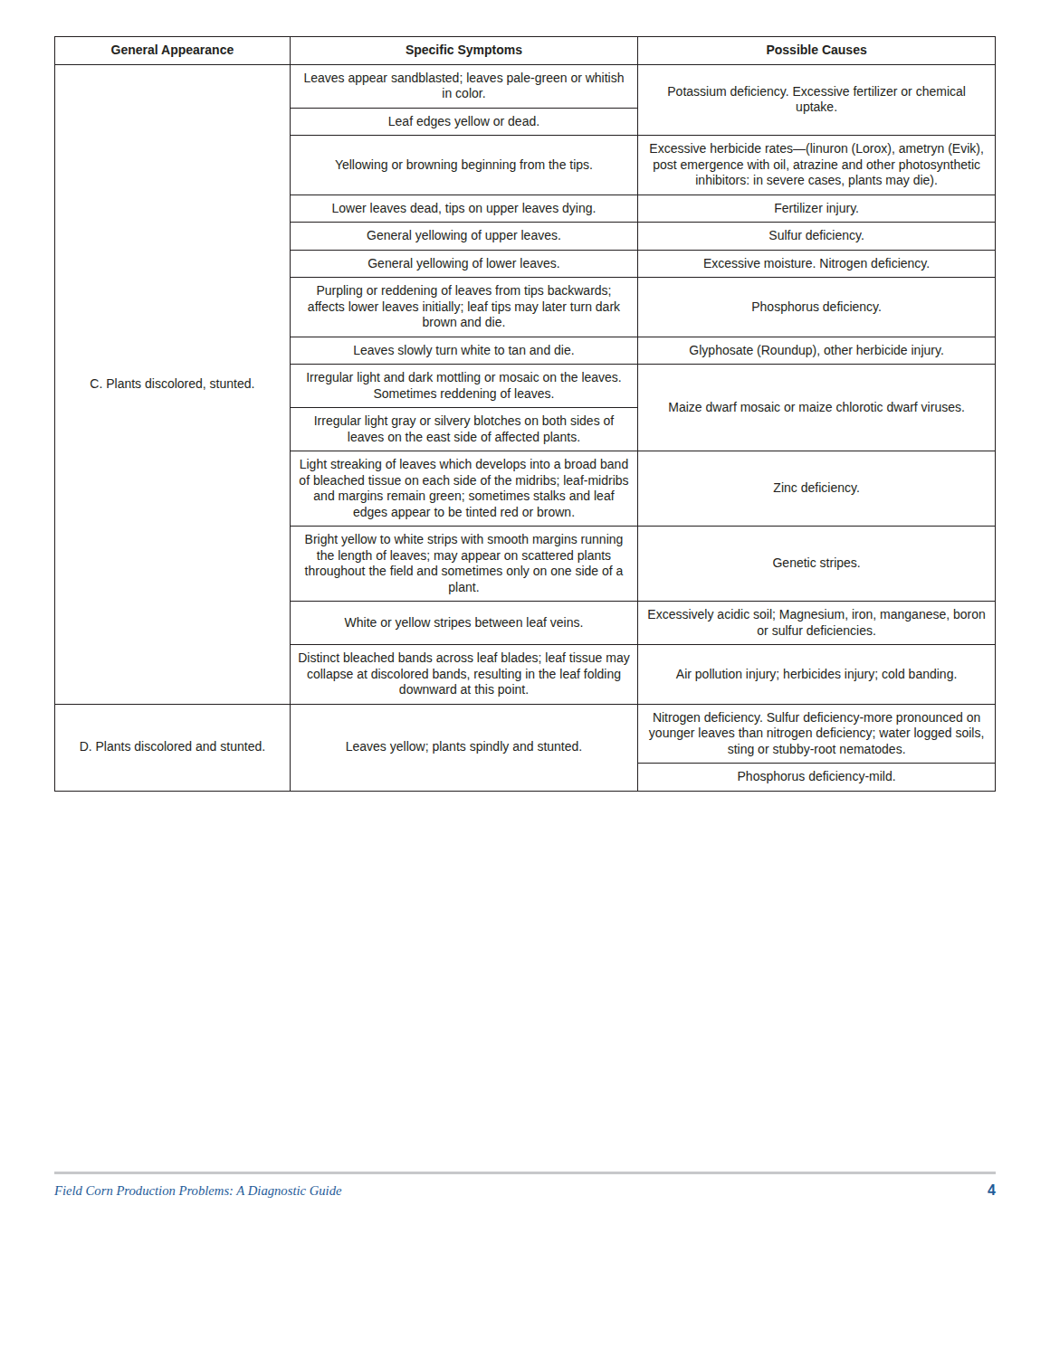| General Appearance | Specific Symptoms | Possible Causes |
| --- | --- | --- |
| C. Plants discolored, stunted. | Leaves appear sandblasted; leaves pale-green or whitish in color. | Potassium deficiency. Excessive fertilizer or chemical uptake. |
| Leaf edges yellow or dead. |
| Yellowing or browning beginning from the tips. | Excessive herbicide rates—(linuron (Lorox), ametryn (Evik), post emergence with oil, atrazine and other photosynthetic inhibitors: in severe cases, plants may die). |
| Lower leaves dead, tips on upper leaves dying. | Fertilizer injury. |
| General yellowing of upper leaves. | Sulfur deficiency. |
| General yellowing of lower leaves. | Excessive moisture. Nitrogen deficiency. |
| Purpling or reddening of leaves from tips backwards; affects lower leaves initially; leaf tips may later turn dark brown and die. | Phosphorus deficiency. |
| Leaves slowly turn white to tan and die. | Glyphosate (Roundup), other herbicide injury. |
| Irregular light and dark mottling or mosaic on the leaves. Sometimes reddening of leaves. | Maize dwarf mosaic or maize chlorotic dwarf viruses. |
| Irregular light gray or silvery blotches on both sides of leaves on the east side of affected plants. |
| Light streaking of leaves which develops into a broad band of bleached tissue on each side of the midribs; leaf-midribs and margins remain green; sometimes stalks and leaf edges appear to be tinted red or brown. | Zinc deficiency. |
| Bright yellow to white strips with smooth margins running the length of leaves; may appear on scattered plants throughout the field and sometimes only on one side of a plant. | Genetic stripes. |
| White or yellow stripes between leaf veins. | Excessively acidic soil; Magnesium, iron, manganese, boron or sulfur deficiencies. |
| Distinct bleached bands across leaf blades; leaf tissue may collapse at discolored bands, resulting in the leaf folding downward at this point. | Air pollution injury; herbicides injury; cold banding. |
| D. Plants discolored and stunted. | Leaves yellow; plants spindly and stunted. | Nitrogen deficiency. Sulfur deficiency-more pronounced on younger leaves than nitrogen deficiency; water logged soils, sting or stubby-root nematodes. |
| Phosphorus deficiency-mild. |
Field Corn Production Problems: A Diagnostic Guide 4